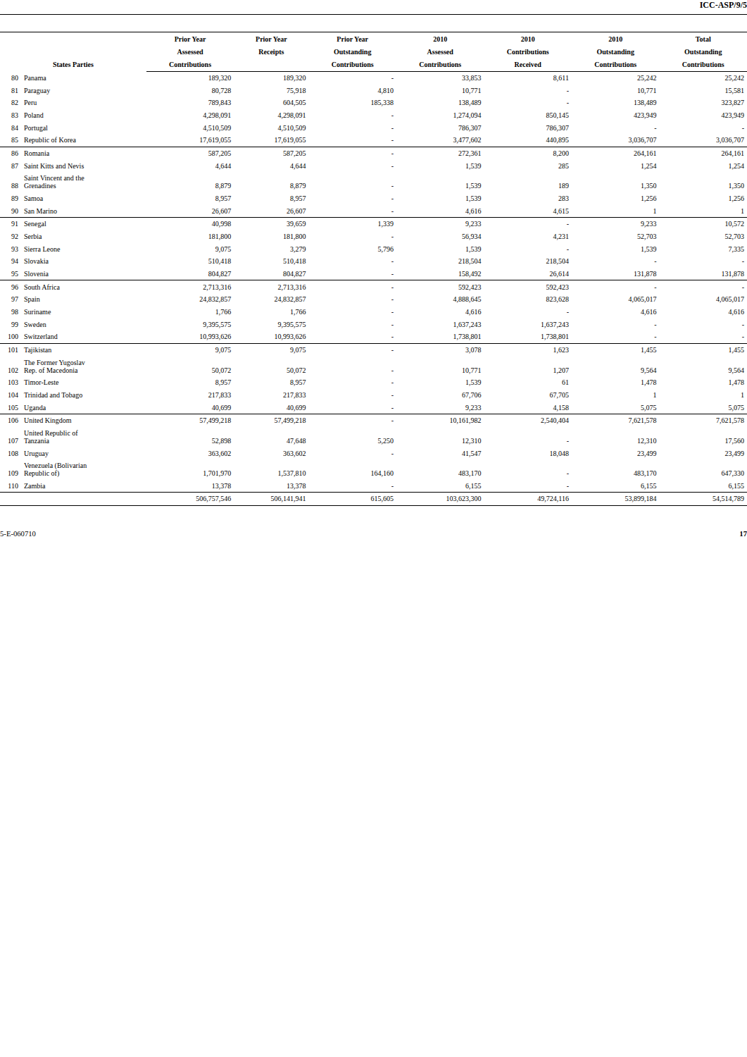ICC-ASP/9/5
| States Parties | Prior Year | Prior Year | Prior Year | 2010 | 2010 | 2010 | Total |
| --- | --- | --- | --- | --- | --- | --- | --- |
| Assessed | Receipts | Outstanding | Assessed | Contributions | Outstanding | Outstanding |
| Contributions | | Contributions | Contributions | Received | Contributions | Contributions |
| 80 | Panama | 189,320 | 189,320 | - | 33,853 | 8,611 | 25,242 | 25,242 |
| 81 | Paraguay | 80,728 | 75,918 | 4,810 | 10,771 | - | 10,771 | 15,581 |
| 82 | Peru | 789,843 | 604,505 | 185,338 | 138,489 | - | 138,489 | 323,827 |
| 83 | Poland | 4,298,091 | 4,298,091 | - | 1,274,094 | 850,145 | 423,949 | 423,949 |
| 84 | Portugal | 4,510,509 | 4,510,509 | - | 786,307 | 786,307 | - | - |
| 85 | Republic of Korea | 17,619,055 | 17,619,055 | - | 3,477,602 | 440,895 | 3,036,707 | 3,036,707 |
| 86 | Romania | 587,205 | 587,205 | - | 272,361 | 8,200 | 264,161 | 264,161 |
| 87 | Saint Kitts and Nevis | 4,644 | 4,644 | - | 1,539 | 285 | 1,254 | 1,254 |
| 88 | Saint Vincent and the Grenadines | 8,879 | 8,879 | - | 1,539 | 189 | 1,350 | 1,350 |
| 89 | Samoa | 8,957 | 8,957 | - | 1,539 | 283 | 1,256 | 1,256 |
| 90 | San Marino | 26,607 | 26,607 | - | 4,616 | 4,615 | 1 | 1 |
| 91 | Senegal | 40,998 | 39,659 | 1,339 | 9,233 | - | 9,233 | 10,572 |
| 92 | Serbia | 181,800 | 181,800 | - | 56,934 | 4,231 | 52,703 | 52,703 |
| 93 | Sierra Leone | 9,075 | 3,279 | 5,796 | 1,539 | - | 1,539 | 7,335 |
| 94 | Slovakia | 510,418 | 510,418 | - | 218,504 | 218,504 | - | - |
| 95 | Slovenia | 804,827 | 804,827 | - | 158,492 | 26,614 | 131,878 | 131,878 |
| 96 | South Africa | 2,713,316 | 2,713,316 | - | 592,423 | 592,423 | - | - |
| 97 | Spain | 24,832,857 | 24,832,857 | - | 4,888,645 | 823,628 | 4,065,017 | 4,065,017 |
| 98 | Suriname | 1,766 | 1,766 | - | 4,616 | - | 4,616 | 4,616 |
| 99 | Sweden | 9,395,575 | 9,395,575 | - | 1,637,243 | 1,637,243 | - | - |
| 100 | Switzerland | 10,993,626 | 10,993,626 | - | 1,738,801 | 1,738,801 | - | - |
| 101 | Tajikistan | 9,075 | 9,075 | - | 3,078 | 1,623 | 1,455 | 1,455 |
| 102 | The Former Yugoslav Rep. of Macedonia | 50,072 | 50,072 | - | 10,771 | 1,207 | 9,564 | 9,564 |
| 103 | Timor-Leste | 8,957 | 8,957 | - | 1,539 | 61 | 1,478 | 1,478 |
| 104 | Trinidad and Tobago | 217,833 | 217,833 | - | 67,706 | 67,705 | 1 | 1 |
| 105 | Uganda | 40,699 | 40,699 | - | 9,233 | 4,158 | 5,075 | 5,075 |
| 106 | United Kingdom | 57,499,218 | 57,499,218 | - | 10,161,982 | 2,540,404 | 7,621,578 | 7,621,578 |
| 107 | United Republic of Tanzania | 52,898 | 47,648 | 5,250 | 12,310 | - | 12,310 | 17,560 |
| 108 | Uruguay | 363,602 | 363,602 | - | 41,547 | 18,048 | 23,499 | 23,499 |
| 109 | Venezuela (Bolivarian Republic of) | 1,701,970 | 1,537,810 | 164,160 | 483,170 | - | 483,170 | 647,330 |
| 110 | Zambia | 13,378 | 13,378 | - | 6,155 | - | 6,155 | 6,155 |
| | 506,757,546 | 506,141,941 | 615,605 | 103,623,300 | 49,724,116 | 53,899,184 | 54,514,789 |
5-E-060710
17